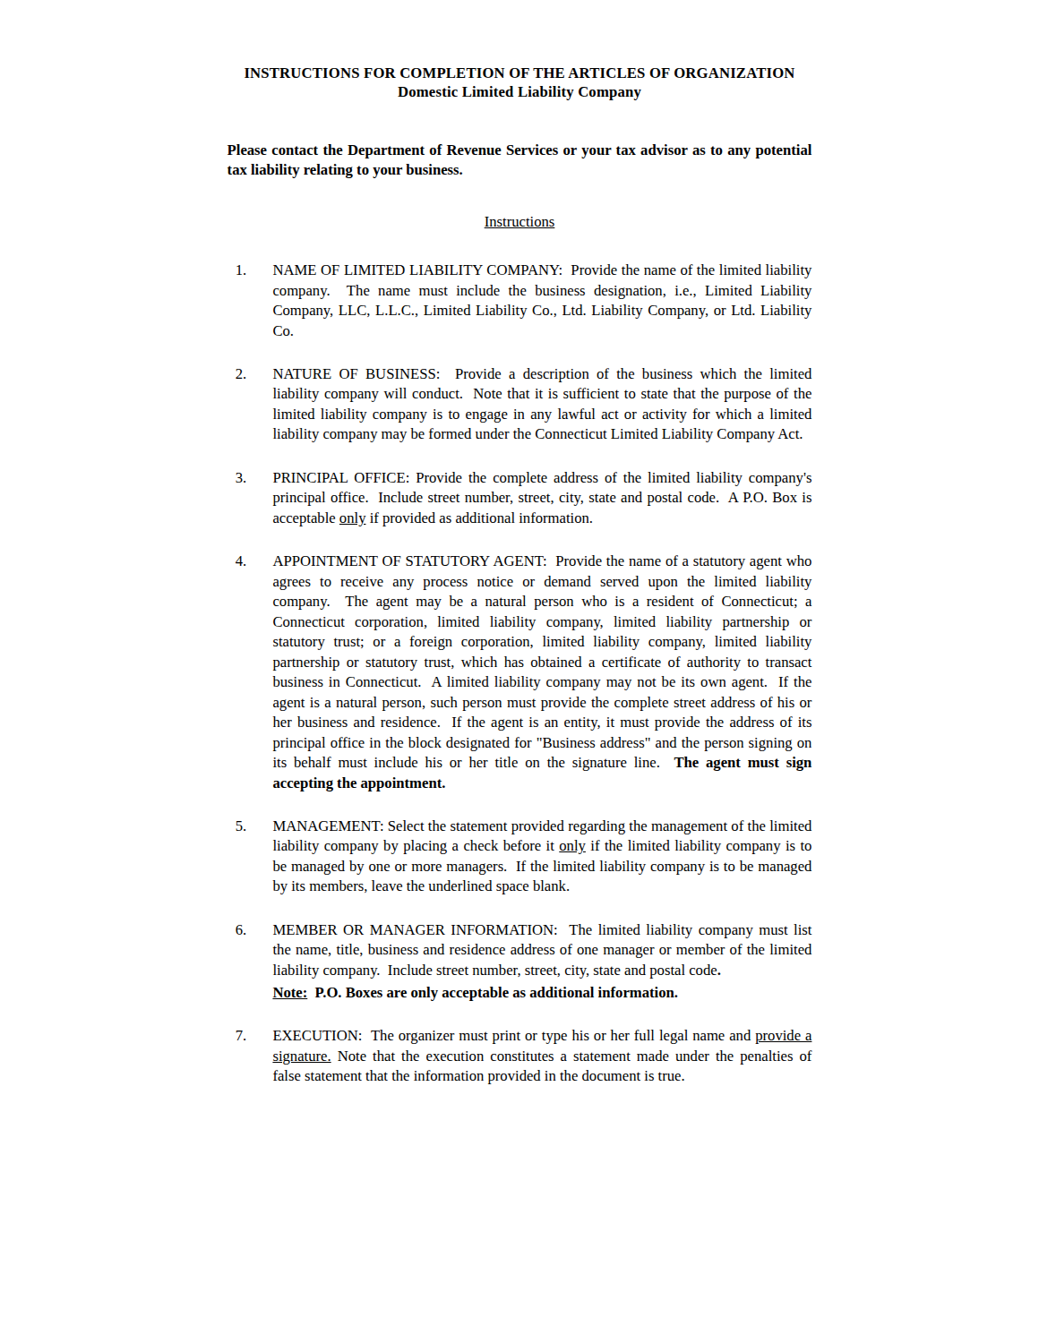INSTRUCTIONS FOR COMPLETION OF THE ARTICLES OF ORGANIZATION Domestic Limited Liability Company
Please contact the Department of Revenue Services or your tax advisor as to any potential tax liability relating to your business.
Instructions
1. NAME OF LIMITED LIABILITY COMPANY: Provide the name of the limited liability company. The name must include the business designation, i.e., Limited Liability Company, LLC, L.L.C., Limited Liability Co., Ltd. Liability Company, or Ltd. Liability Co.
2. NATURE OF BUSINESS: Provide a description of the business which the limited liability company will conduct. Note that it is sufficient to state that the purpose of the limited liability company is to engage in any lawful act or activity for which a limited liability company may be formed under the Connecticut Limited Liability Company Act.
3. PRINCIPAL OFFICE: Provide the complete address of the limited liability company's principal office. Include street number, street, city, state and postal code. A P.O. Box is acceptable only if provided as additional information.
4. APPOINTMENT OF STATUTORY AGENT: Provide the name of a statutory agent who agrees to receive any process notice or demand served upon the limited liability company. The agent may be a natural person who is a resident of Connecticut; a Connecticut corporation, limited liability company, limited liability partnership or statutory trust; or a foreign corporation, limited liability company, limited liability partnership or statutory trust, which has obtained a certificate of authority to transact business in Connecticut. A limited liability company may not be its own agent. If the agent is a natural person, such person must provide the complete street address of his or her business and residence. If the agent is an entity, it must provide the address of its principal office in the block designated for "Business address" and the person signing on its behalf must include his or her title on the signature line. The agent must sign accepting the appointment.
5. MANAGEMENT: Select the statement provided regarding the management of the limited liability company by placing a check before it only if the limited liability company is to be managed by one or more managers. If the limited liability company is to be managed by its members, leave the underlined space blank.
6. MEMBER OR MANAGER INFORMATION: The limited liability company must list the name, title, business and residence address of one manager or member of the limited liability company. Include street number, street, city, state and postal code. Note: P.O. Boxes are only acceptable as additional information.
7. EXECUTION: The organizer must print or type his or her full legal name and provide a signature. Note that the execution constitutes a statement made under the penalties of false statement that the information provided in the document is true.